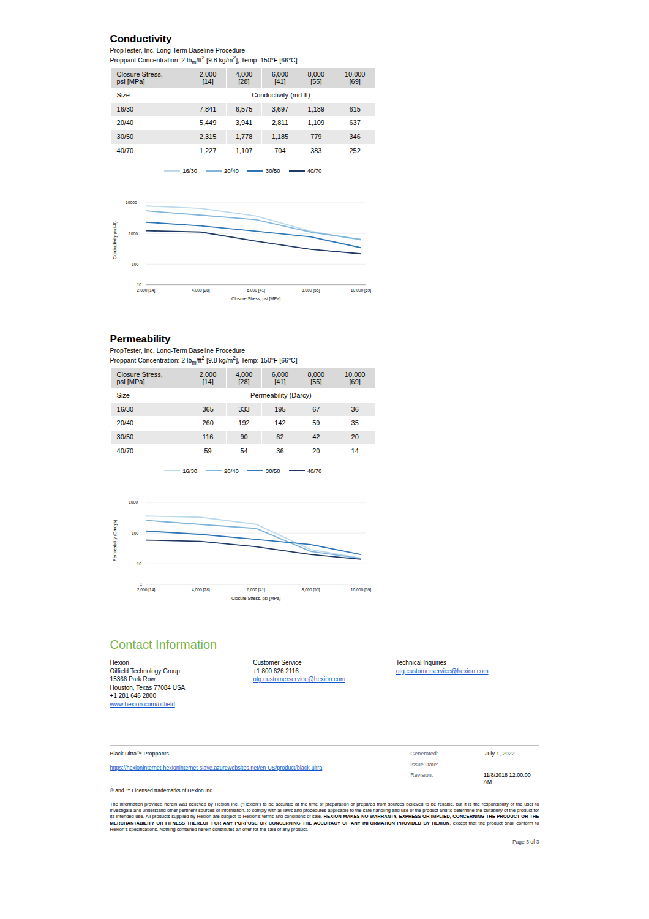Conductivity
PropTester, Inc. Long-Term Baseline Procedure
Proppant Concentration: 2 lbm/ft2 [9.8 kg/m2], Temp: 150°F [66°C]
| Closure Stress, psi [MPa] | 2,000 [14] | 4,000 [28] | 6,000 [41] | 8,000 [55] | 10,000 [69] |
| Size | Conductivity (md-ft) |
| 16/30 | 7,841 | 6,575 | 3,697 | 1,189 | 615 |
| 20/40 | 5,449 | 3,941 | 2,811 | 1,109 | 637 |
| 30/50 | 2,315 | 1,778 | 1,185 | 779 | 346 |
| 40/70 | 1,227 | 1,107 | 704 | 383 | 252 |
16/30 20/40 30/50 40/70
Conductivity (md-ft) 10000 1000 100 10 2,000 [14] 4,000 [28] 6,000 [41] 8,000 [55] 10,000 [69] Closure Stress, psi [MPa]
Permeability
PropTester, Inc. Long-Term Baseline Procedure
Proppant Concentration: 2 lbm/ft2 [9.8 kg/m2], Temp: 150°F [66°C]
| Closure Stress, psi [MPa] | 2,000 [14] | 4,000 [28] | 6,000 [41] | 8,000 [55] | 10,000 [69] |
| Size | Permeability (Darcy) |
| 16/30 | 365 | 333 | 195 | 67 | 36 |
| 20/40 | 260 | 192 | 142 | 59 | 35 |
| 30/50 | 116 | 90 | 62 | 42 | 20 |
| 40/70 | 59 | 54 | 36 | 20 | 14 |
16/30 20/40 30/50 40/70
Permeability (Darcys) 1000 100 10 1 2,000 [14] 4,000 [28] 6,000 [41] 8,000 [55] 10,000 [69] Closure Stress, psi [MPa]
Contact Information
Hexion
Oilfield Technology Group
15366 Park Row
Houston, Texas 77084 USA
+1 281 646 2800
www.hexion.com/oilfield
Customer Service
+1 800 626 2116
otg.customerservice@hexion.com
Technical Inquiries
otg.customerservice@hexion.com
Black Ultra™ Proppants
https://hexioninternet-hexioninternet-slave.azurewebsites.net/en-US/product/black-ultra
Generated: July 1, 2022
Issue Date:
Revision: 11/8/2018 12:00:00 AM
® and ™ Licensed trademarks of Hexion Inc.
The information provided herein was believed by Hexion Inc. (“Hexion”) to be accurate at the time of preparation or prepared from sources believed to be reliable, but it is the responsibility of the user to investigate and understand other pertinent sources of information, to comply with all laws and procedures applicable to the safe handling and use of the product and to determine the suitability of the product for its intended use. All products supplied by Hexion are subject to Hexion’s terms and conditions of sale. HEXION MAKES NO WARRANTY, EXPRESS OR IMPLIED, CONCERNING THE PRODUCT OR THE MERCHANTABILITY OR FITNESS THEREOF FOR ANY PURPOSE OR CONCERNING THE ACCURACY OF ANY INFORMATION PROVIDED BY HEXION, except that the product shall conform to Hexion’s specifications. Nothing contained herein constitutes an offer for the sale of any product.
Page 3 of 3